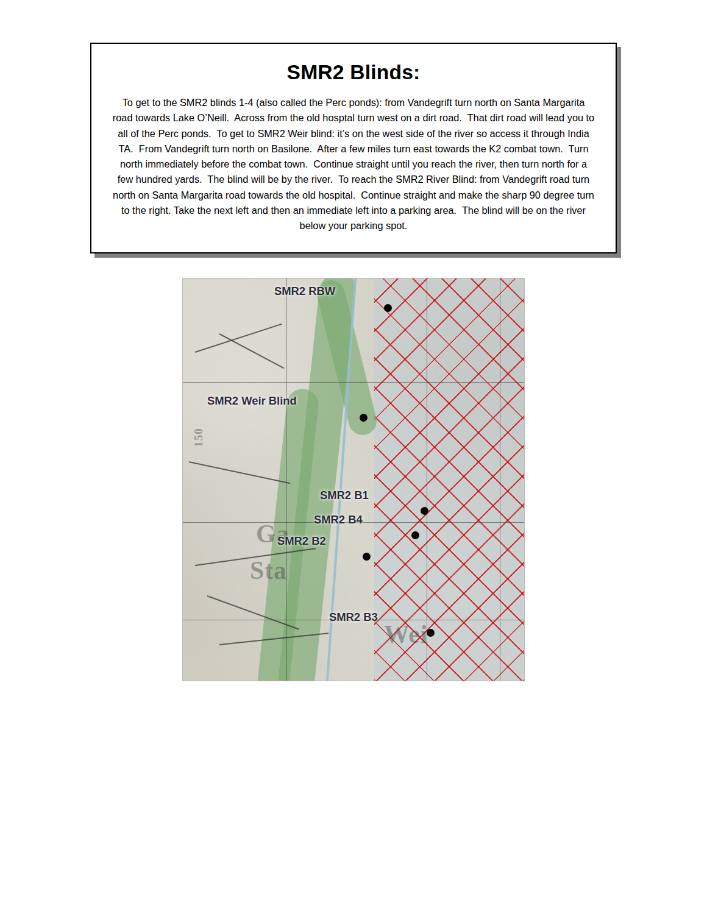SMR2 Blinds:
To get to the SMR2 blinds 1-4 (also called the Perc ponds): from Vandegrift turn north on Santa Margarita road towards Lake O’Neill. Across from the old hosptal turn west on a dirt road. That dirt road will lead you to all of the Perc ponds. To get to SMR2 Weir blind: it’s on the west side of the river so access it through India TA. From Vandegrift turn north on Basilone. After a few miles turn east towards the K2 combat town. Turn north immediately before the combat town. Continue straight until you reach the river, then turn north for a few hundred yards. The blind will be by the river. To reach the SMR2 River Blind: from Vandegrift road turn north on Santa Margarita road towards the old hospital. Continue straight and make the sharp 90 degree turn to the right. Take the next left and then an immediate left into a parking area. The blind will be on the river below your parking spot.
Ga
Sta
Wei
150
SMR2 RBW
SMR2 Weir Blind
SMR2 B1
SMR2 B4
SMR2 B2
SMR2 B3